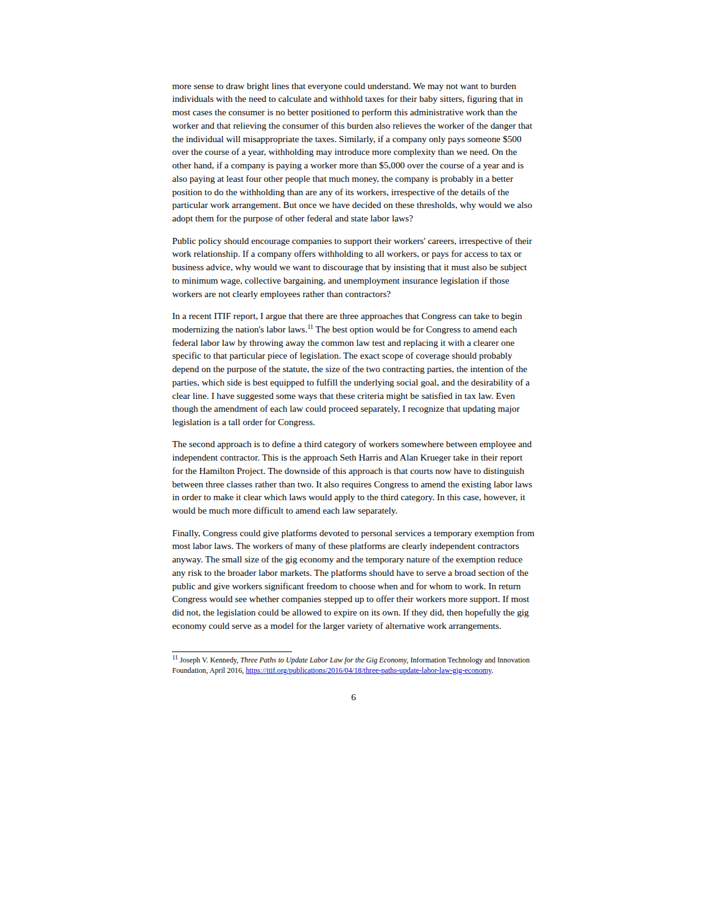more sense to draw bright lines that everyone could understand. We may not want to burden individuals with the need to calculate and withhold taxes for their baby sitters, figuring that in most cases the consumer is no better positioned to perform this administrative work than the worker and that relieving the consumer of this burden also relieves the worker of the danger that the individual will misappropriate the taxes. Similarly, if a company only pays someone $500 over the course of a year, withholding may introduce more complexity than we need. On the other hand, if a company is paying a worker more than $5,000 over the course of a year and is also paying at least four other people that much money, the company is probably in a better position to do the withholding than are any of its workers, irrespective of the details of the particular work arrangement. But once we have decided on these thresholds, why would we also adopt them for the purpose of other federal and state labor laws?
Public policy should encourage companies to support their workers' careers, irrespective of their work relationship. If a company offers withholding to all workers, or pays for access to tax or business advice, why would we want to discourage that by insisting that it must also be subject to minimum wage, collective bargaining, and unemployment insurance legislation if those workers are not clearly employees rather than contractors?
In a recent ITIF report, I argue that there are three approaches that Congress can take to begin modernizing the nation's labor laws.11 The best option would be for Congress to amend each federal labor law by throwing away the common law test and replacing it with a clearer one specific to that particular piece of legislation. The exact scope of coverage should probably depend on the purpose of the statute, the size of the two contracting parties, the intention of the parties, which side is best equipped to fulfill the underlying social goal, and the desirability of a clear line. I have suggested some ways that these criteria might be satisfied in tax law. Even though the amendment of each law could proceed separately, I recognize that updating major legislation is a tall order for Congress.
The second approach is to define a third category of workers somewhere between employee and independent contractor. This is the approach Seth Harris and Alan Krueger take in their report for the Hamilton Project. The downside of this approach is that courts now have to distinguish between three classes rather than two. It also requires Congress to amend the existing labor laws in order to make it clear which laws would apply to the third category. In this case, however, it would be much more difficult to amend each law separately.
Finally, Congress could give platforms devoted to personal services a temporary exemption from most labor laws. The workers of many of these platforms are clearly independent contractors anyway. The small size of the gig economy and the temporary nature of the exemption reduce any risk to the broader labor markets. The platforms should have to serve a broad section of the public and give workers significant freedom to choose when and for whom to work. In return Congress would see whether companies stepped up to offer their workers more support. If most did not, the legislation could be allowed to expire on its own. If they did, then hopefully the gig economy could serve as a model for the larger variety of alternative work arrangements.
11 Joseph V. Kennedy, Three Paths to Update Labor Law for the Gig Economy, Information Technology and Innovation Foundation, April 2016, https://itif.org/publications/2016/04/18/three-paths-update-labor-law-gig-economy.
6